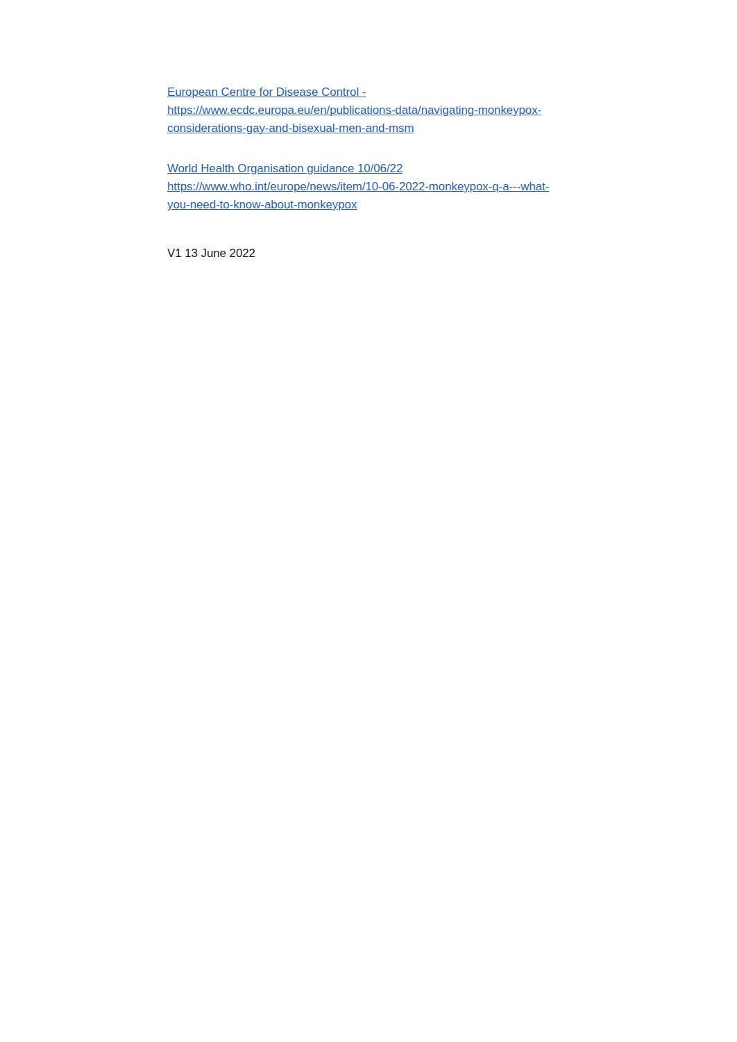European Centre for Disease Control - https://www.ecdc.europa.eu/en/publications-data/navigating-monkeypox-considerations-gay-and-bisexual-men-and-msm
World Health Organisation guidance 10/06/22 https://www.who.int/europe/news/item/10-06-2022-monkeypox-q-a---what-you-need-to-know-about-monkeypox
V1 13 June 2022